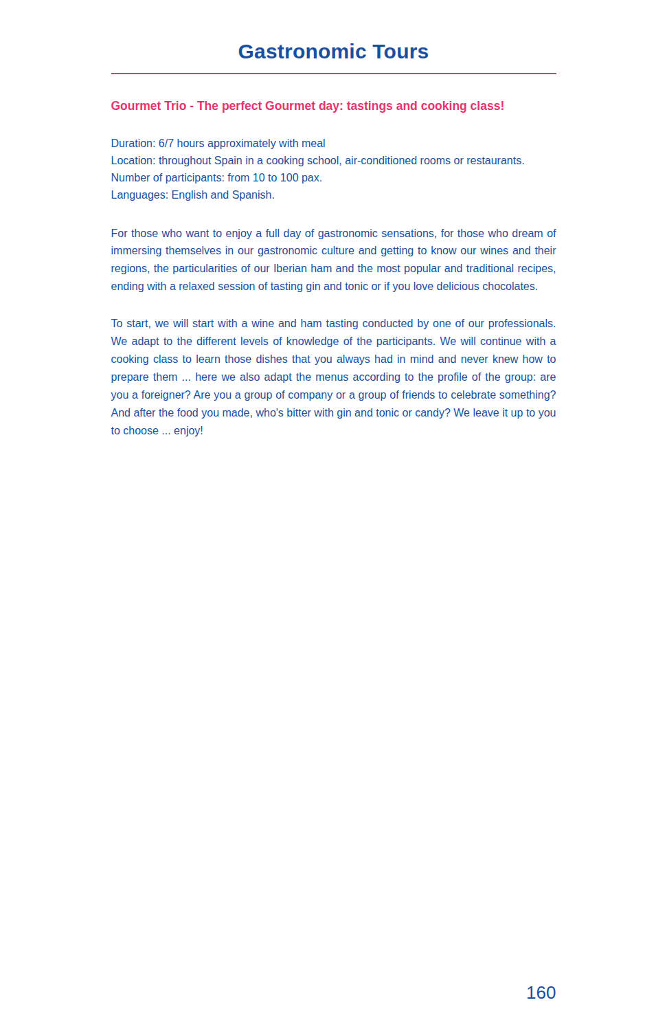Gastronomic Tours
Gourmet Trio - The perfect Gourmet day: tastings and cooking class!
Duration: 6/7 hours approximately with meal
Location: throughout Spain in a cooking school, air-conditioned rooms or restaurants.
Number of participants: from 10 to 100 pax.
Languages: English and Spanish.
For those who want to enjoy a full day of gastronomic sensations, for those who dream of immersing themselves in our gastronomic culture and getting to know our wines and their regions, the particularities of our Iberian ham and the most popular and traditional recipes, ending with a relaxed session of tasting gin and tonic or if you love delicious chocolates.
To start, we will start with a wine and ham tasting conducted by one of our professionals. We adapt to the different levels of knowledge of the participants. We will continue with a cooking class to learn those dishes that you always had in mind and never knew how to prepare them ... here we also adapt the menus according to the profile of the group: are you a foreigner? Are you a group of company or a group of friends to celebrate something? And after the food you made, who's bitter with gin and tonic or candy? We leave it up to you to choose ... enjoy!
160